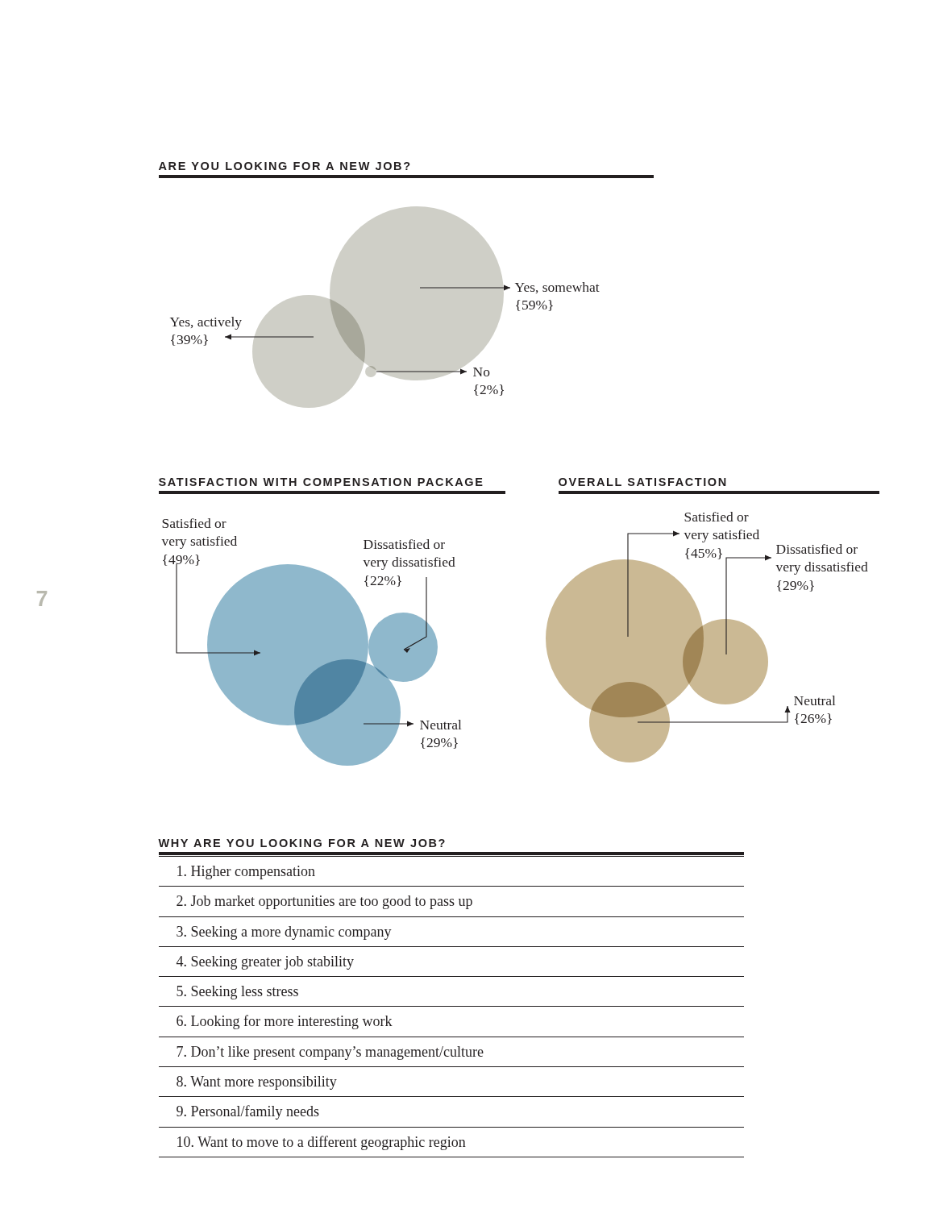7
Are you looking for a new job?
Yes, somewhat{59%}
Yes, actively{39%}
No{2%}
Satisfaction with compensation package
Satisfied or
very satisfied{49%}
Dissatisfied or
very dissatisfied{22%}
Neutral{29%}
Overall satisfaction
Satisfied or
very satisfied{45%}
Dissatisfied or
very dissatisfied{29%}
Neutral{26%}
Why are you looking for a new job?
1. Higher compensation
2. Job market opportunities are too good to pass up
3. Seeking a more dynamic company
4. Seeking greater job stability
5. Seeking less stress
6. Looking for more interesting work
7. Don’t like present company’s management/culture
8. Want more responsibility
9. Personal/family needs
10. Want to move to a different geographic region